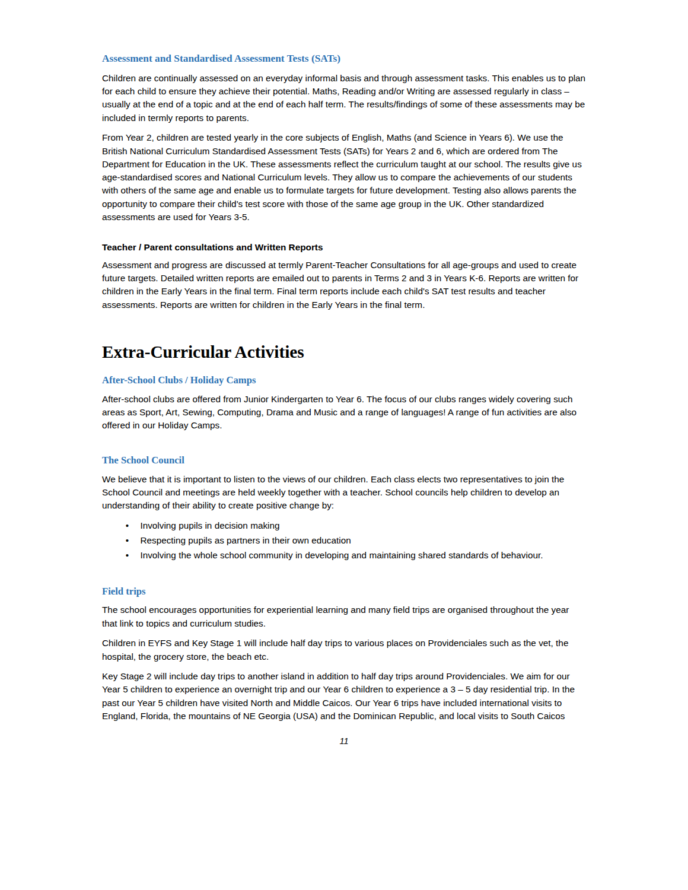Assessment and Standardised Assessment Tests (SATs)
Children are continually assessed on an everyday informal basis and through assessment tasks. This enables us to plan for each child to ensure they achieve their potential. Maths, Reading and/or Writing are assessed regularly in class – usually at the end of a topic and at the end of each half term. The results/findings of some of these assessments may be included in termly reports to parents.
From Year 2, children are tested yearly in the core subjects of English, Maths (and Science in Years 6). We use the British National Curriculum Standardised Assessment Tests (SATs) for Years 2 and 6, which are ordered from The Department for Education in the UK. These assessments reflect the curriculum taught at our school. The results give us age-standardised scores and National Curriculum levels. They allow us to compare the achievements of our students with others of the same age and enable us to formulate targets for future development. Testing also allows parents the opportunity to compare their child's test score with those of the same age group in the UK. Other standardized assessments are used for Years 3-5.
Teacher / Parent consultations and Written Reports
Assessment and progress are discussed at termly Parent-Teacher Consultations for all age-groups and used to create future targets. Detailed written reports are emailed out to parents in Terms 2 and 3 in Years K-6. Reports are written for children in the Early Years in the final term. Final term reports include each child's SAT test results and teacher assessments. Reports are written for children in the Early Years in the final term.
Extra-Curricular Activities
After-School Clubs / Holiday Camps
After-school clubs are offered from Junior Kindergarten to Year 6. The focus of our clubs ranges widely covering such areas as Sport, Art, Sewing, Computing, Drama and Music and a range of languages! A range of fun activities are also offered in our Holiday Camps.
The School Council
We believe that it is important to listen to the views of our children. Each class elects two representatives to join the School Council and meetings are held weekly together with a teacher. School councils help children to develop an understanding of their ability to create positive change by:
Involving pupils in decision making
Respecting pupils as partners in their own education
Involving the whole school community in developing and maintaining shared standards of behaviour.
Field trips
The school encourages opportunities for experiential learning and many field trips are organised throughout the year that link to topics and curriculum studies.
Children in EYFS and Key Stage 1 will include half day trips to various places on Providenciales such as the vet, the hospital, the grocery store, the beach etc.
Key Stage 2 will include day trips to another island in addition to half day trips around Providenciales. We aim for our Year 5 children to experience an overnight trip and our Year 6 children to experience a 3 – 5 day residential trip. In the past our Year 5 children have visited North and Middle Caicos. Our Year 6 trips have included international visits to England, Florida, the mountains of NE Georgia (USA) and the Dominican Republic, and local visits to South Caicos
11